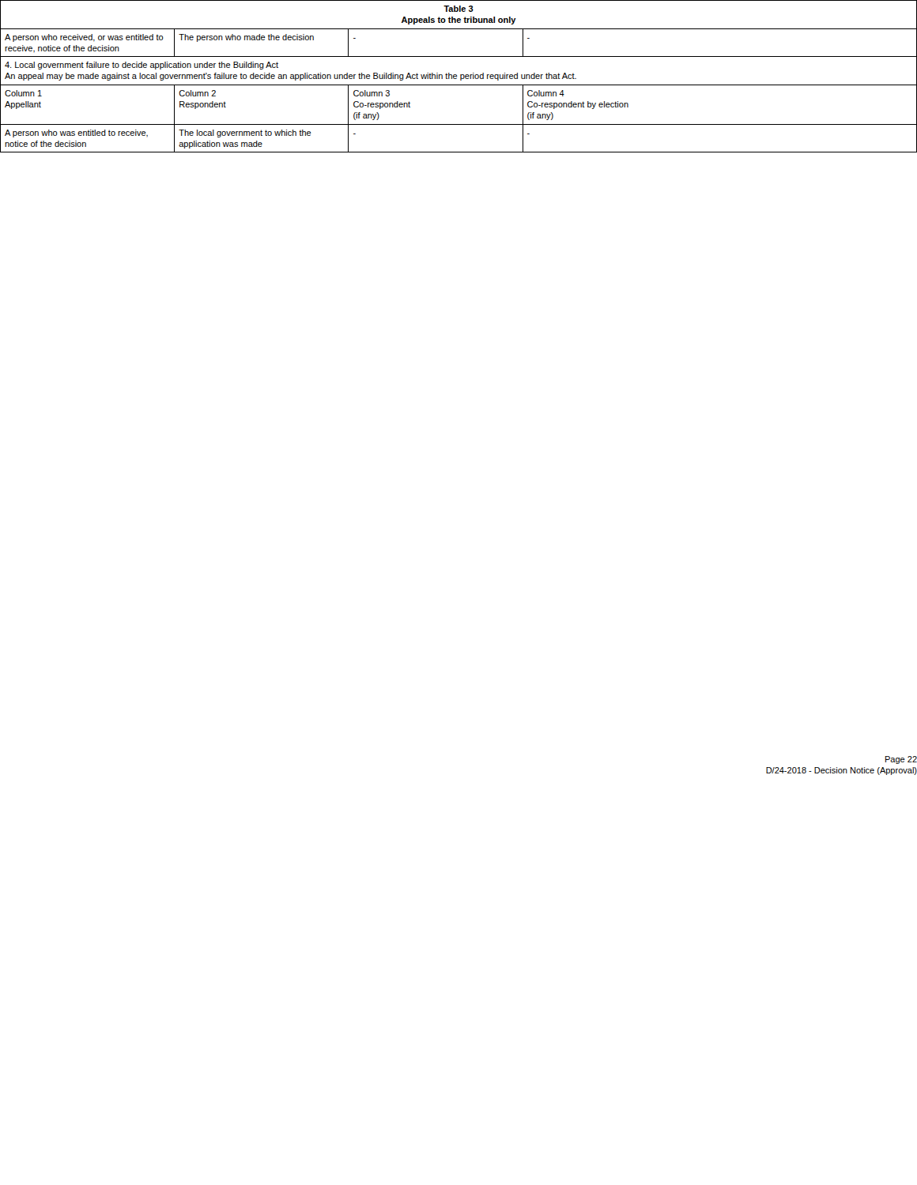| Table 3 |
| Appeals to the tribunal only |
| A person who received, or was entitled to receive, notice of the decision | The person who made the decision | - | - |
| 4. Local government failure to decide application under the Building Act An appeal may be made against a local government's failure to decide an application under the Building Act within the period required under that Act. |
| Column 1 Appellant | Column 2 Respondent | Column 3 Co-respondent (if any) | Column 4 Co-respondent by election (if any) |
| A person who was entitled to receive, notice of the decision | The local government to which the application was made | - | - |
Page 22
D/24-2018 - Decision Notice (Approval)